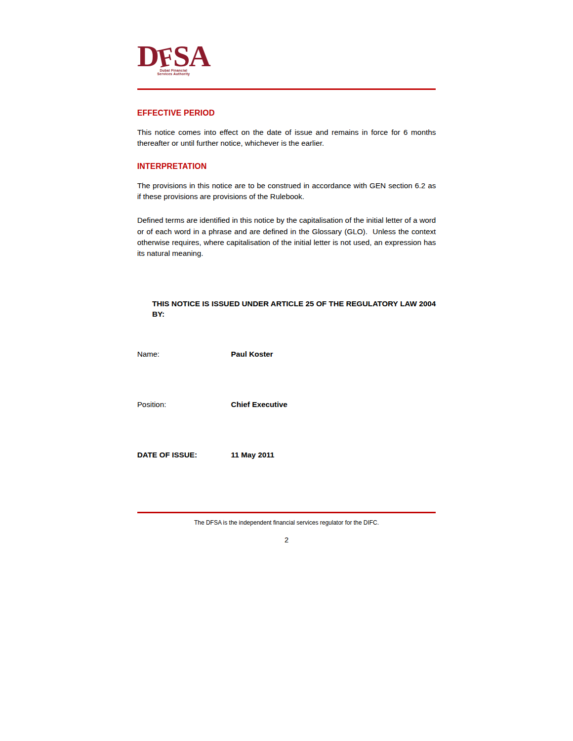DFSA
Dubai Financial
Services Authority
EFFECTIVE PERIOD
This notice comes into effect on the date of issue and remains in force for 6 months thereafter or until further notice, whichever is the earlier.
INTERPRETATION
The provisions in this notice are to be construed in accordance with GEN section 6.2 as if these provisions are provisions of the Rulebook.
Defined terms are identified in this notice by the capitalisation of the initial letter of a word or of each word in a phrase and are defined in the Glossary (GLO). Unless the context otherwise requires, where capitalisation of the initial letter is not used, an expression has its natural meaning.
THIS NOTICE IS ISSUED UNDER ARTICLE 25 OF THE REGULATORY LAW 2004 BY:
| Name: | Paul Koster |
| Position: | Chief Executive |
| DATE OF ISSUE: | 11 May 2011 |
The DFSA is the independent financial services regulator for the DIFC.
2